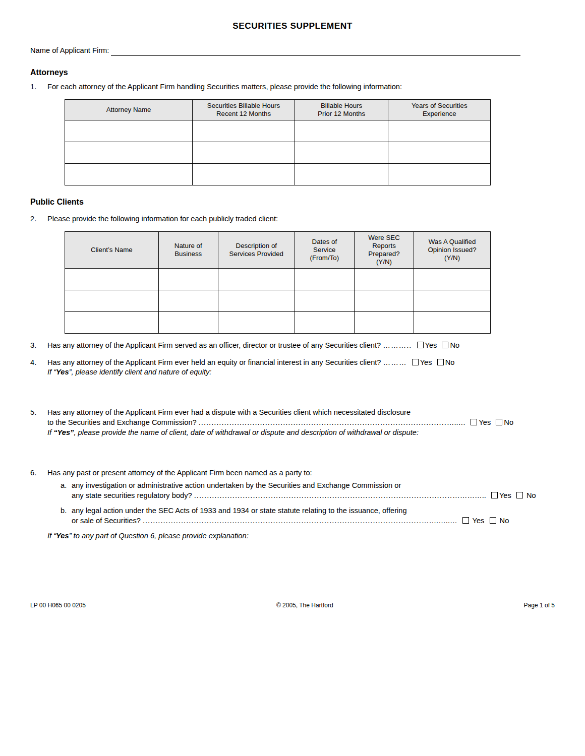SECURITIES SUPPLEMENT
Name of Applicant Firm:
Attorneys
For each attorney of the Applicant Firm handling Securities matters, please provide the following information:
| Attorney Name | Securities Billable Hours Recent 12 Months | Billable Hours Prior 12 Months | Years of Securities Experience |
| --- | --- | --- | --- |
Public Clients
Please provide the following information for each publicly traded client:
| Client’s Name | Nature of Business | Description of Services Provided | Dates of Service (From/To) | Were SEC Reports Prepared? (Y/N) | Was A Qualified Opinion Issued? (Y/N) |
| --- | --- | --- | --- | --- | --- |
Has any attorney of the Applicant Firm served as an officer, director or trustee of any Securities client? ……….. Yes No
Has any attorney of the Applicant Firm ever held an equity or financial interest in any Securities client? ……… Yes No
If “Yes”, please identify client and nature of equity:
Has any attorney of the Applicant Firm ever had a dispute with a Securities client which necessitated disclosure
to the Securities and Exchange Commission? .................................................................................................…..… Yes No
If “Yes”, please provide the name of client, date of withdrawal or dispute and description of withdrawal or dispute:
Has any past or present attorney of the Applicant Firm been named as a party to:
a. any investigation or administrative action undertaken by the Securities and Exchange Commission or
any state securities regulatory body? .....................................................................................................………….. Yes No
b. any legal action under the SEC Acts of 1933 and 1934 or state statute relating to the issuance, offering
or sale of Securities? .............................................................................................................…….…..… Yes No
If “Yes” to any part of Question 6, please provide explanation:
LP 00 H065 00 0205 © 2005, The Hartford Page 1 of 5